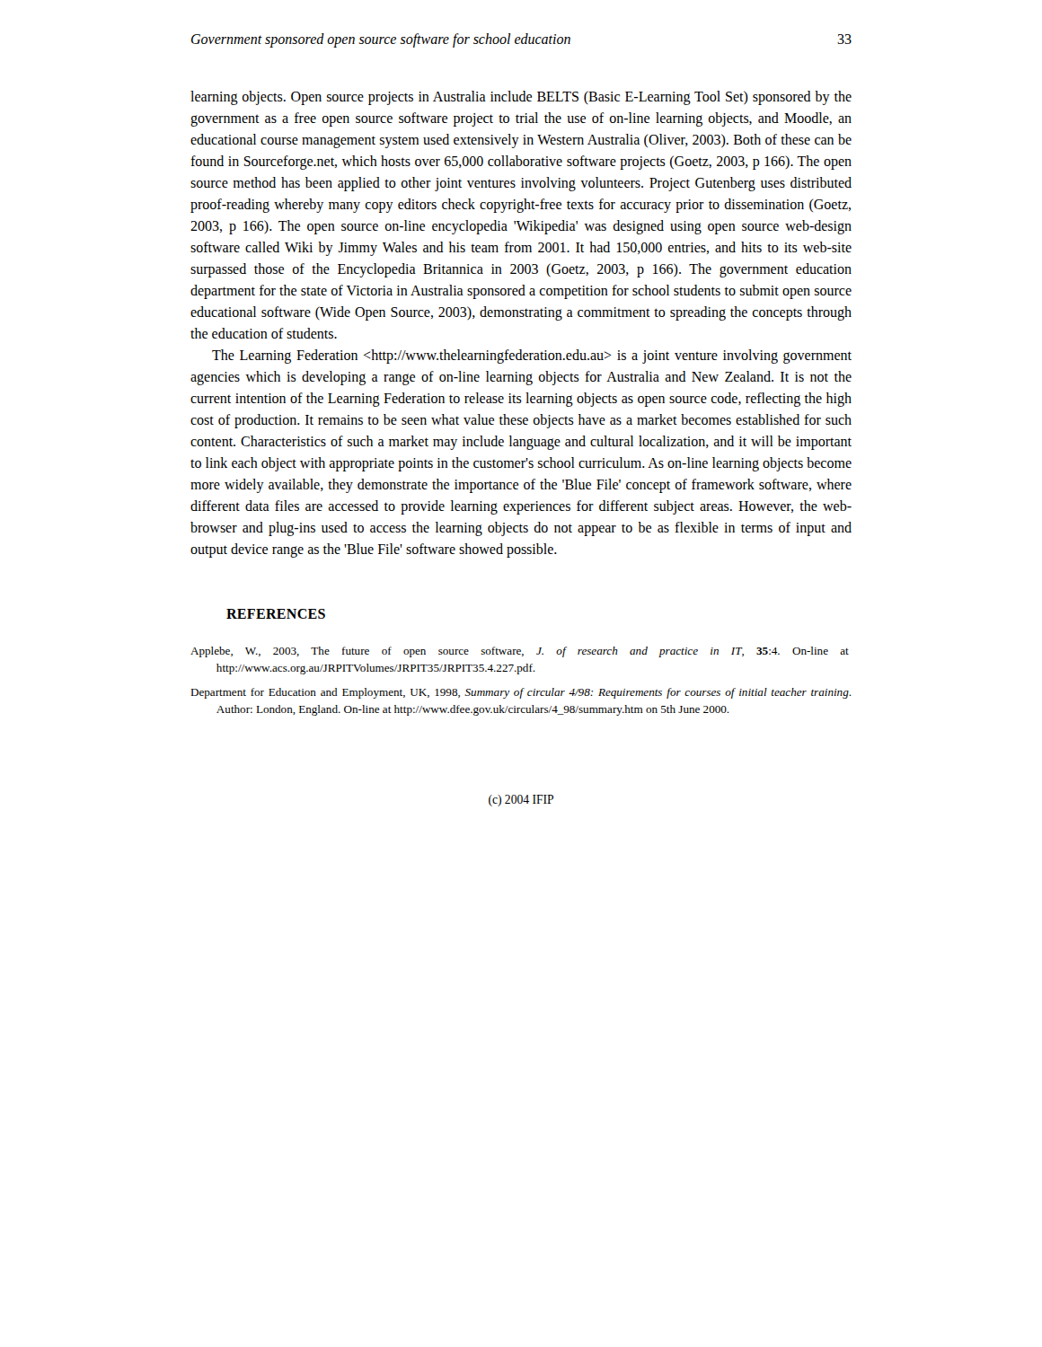Government sponsored open source software for school education 33
learning objects. Open source projects in Australia include BELTS (Basic E-Learning Tool Set) sponsored by the government as a free open source software project to trial the use of on-line learning objects, and Moodle, an educational course management system used extensively in Western Australia (Oliver, 2003). Both of these can be found in Sourceforge.net, which hosts over 65,000 collaborative software projects (Goetz, 2003, p 166). The open source method has been applied to other joint ventures involving volunteers. Project Gutenberg uses distributed proof-reading whereby many copy editors check copyright-free texts for accuracy prior to dissemination (Goetz, 2003, p 166). The open source on-line encyclopedia 'Wikipedia' was designed using open source web-design software called Wiki by Jimmy Wales and his team from 2001. It had 150,000 entries, and hits to its web-site surpassed those of the Encyclopedia Britannica in 2003 (Goetz, 2003, p 166). The government education department for the state of Victoria in Australia sponsored a competition for school students to submit open source educational software (Wide Open Source, 2003), demonstrating a commitment to spreading the concepts through the education of students.
The Learning Federation <http://www.thelearningfederation.edu.au> is a joint venture involving government agencies which is developing a range of on-line learning objects for Australia and New Zealand. It is not the current intention of the Learning Federation to release its learning objects as open source code, reflecting the high cost of production. It remains to be seen what value these objects have as a market becomes established for such content. Characteristics of such a market may include language and cultural localization, and it will be important to link each object with appropriate points in the customer's school curriculum. As on-line learning objects become more widely available, they demonstrate the importance of the 'Blue File' concept of framework software, where different data files are accessed to provide learning experiences for different subject areas. However, the web-browser and plug-ins used to access the learning objects do not appear to be as flexible in terms of input and output device range as the 'Blue File' software showed possible.
REFERENCES
Applebe, W., 2003, The future of open source software, J. of research and practice in IT, 35:4. On-line at http://www.acs.org.au/JRPITVolumes/JRPIT35/JRPIT35.4.227.pdf.
Department for Education and Employment, UK, 1998, Summary of circular 4/98: Requirements for courses of initial teacher training. Author: London, England. On-line at http://www.dfee.gov.uk/circulars/4_98/summary.htm on 5th June 2000.
(c) 2004 IFIP